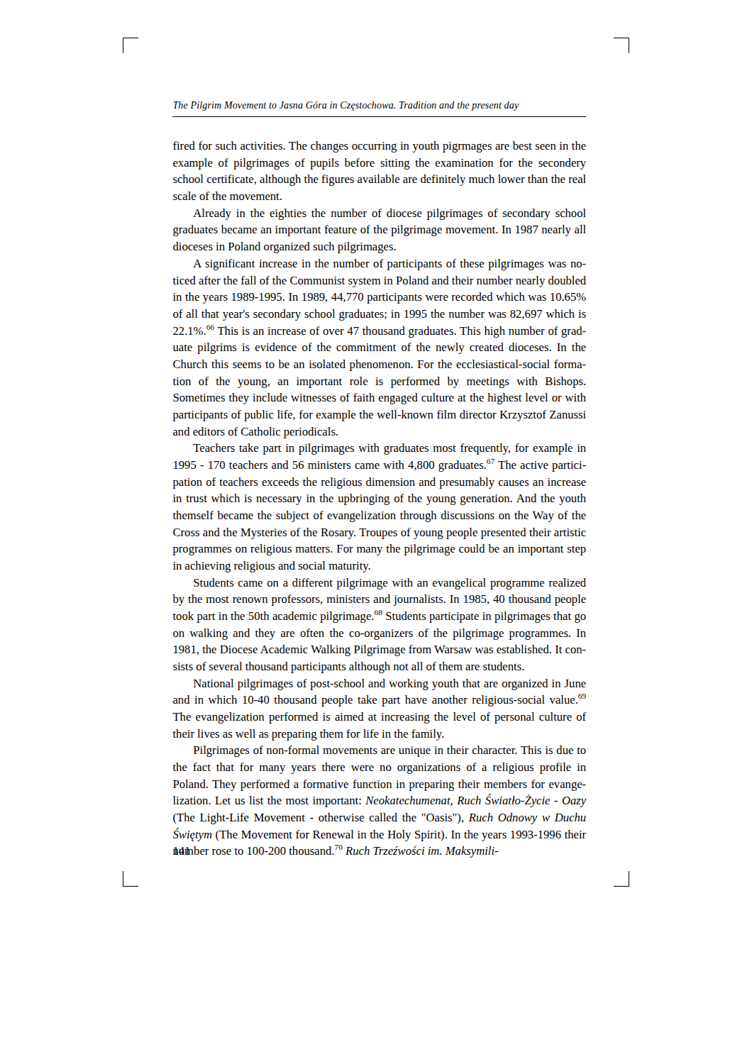The Pilgrim Movement to Jasna Góra in Częstochowa. Tradition and the present day
fired for such activities. The changes occurring in youth pigrmages are best seen in the example of pilgrimages of pupils before sitting the examination for the secondery school certificate, although the figures available are definitely much lower than the real scale of the movement.
Already in the eighties the number of diocese pilgrimages of secondary school graduates became an important feature of the pilgrimage movement. In 1987 nearly all dioceses in Poland organized such pilgrimages.
A significant increase in the number of participants of these pilgrimages was noticed after the fall of the Communist system in Poland and their number nearly doubled in the years 1989-1995. In 1989, 44,770 participants were recorded which was 10.65% of all that year's secondary school graduates; in 1995 the number was 82,697 which is 22.1%.66 This is an increase of over 47 thousand graduates. This high number of graduate pilgrims is evidence of the commitment of the newly created dioceses. In the Church this seems to be an isolated phenomenon. For the ecclesiastical-social formation of the young, an important role is performed by meetings with Bishops. Sometimes they include witnesses of faith engaged culture at the highest level or with participants of public life, for example the well-known film director Krzysztof Zanussi and editors of Catholic periodicals.
Teachers take part in pilgrimages with graduates most frequently, for example in 1995 - 170 teachers and 56 ministers came with 4,800 graduates.67 The active participation of teachers exceeds the religious dimension and presumably causes an increase in trust which is necessary in the upbringing of the young generation. And the youth themself became the subject of evangelization through discussions on the Way of the Cross and the Mysteries of the Rosary. Troupes of young people presented their artistic programmes on religious matters. For many the pilgrimage could be an important step in achieving religious and social maturity.
Students came on a different pilgrimage with an evangelical programme realized by the most renown professors, ministers and journalists. In 1985, 40 thousand people took part in the 50th academic pilgrimage.68 Students participate in pilgrimages that go on walking and they are often the co-organizers of the pilgrimage programmes. In 1981, the Diocese Academic Walking Pilgrimage from Warsaw was established. It consists of several thousand participants although not all of them are students.
National pilgrimages of post-school and working youth that are organized in June and in which 10-40 thousand people take part have another religious-social value.69 The evangelization performed is aimed at increasing the level of personal culture of their lives as well as preparing them for life in the family.
Pilgrimages of non-formal movements are unique in their character. This is due to the fact that for many years there were no organizations of a religious profile in Poland. They performed a formative function in preparing their members for evangelization. Let us list the most important: Neokatechumenat, Ruch Światło-Życie - Oazy (The Light-Life Movement - otherwise called the "Oasis"), Ruch Odnowy w Duchu Świętym (The Movement for Renewal in the Holy Spirit). In the years 1993-1996 their number rose to 100-200 thousand.70 Ruch Trzeźwości im. Maksymili-
141